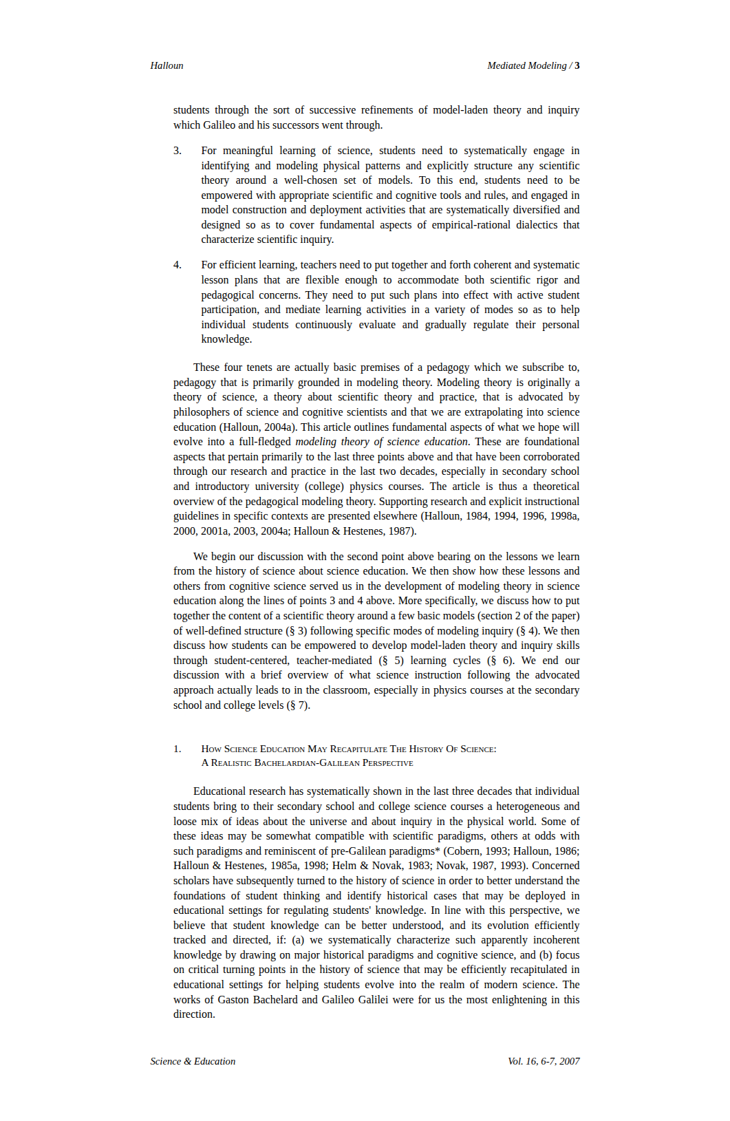Halloun
Mediated Modeling / 3
students through the sort of successive refinements of model-laden theory and inquiry which Galileo and his successors went through.
For meaningful learning of science, students need to systematically engage in identifying and modeling physical patterns and explicitly structure any scientific theory around a well-chosen set of models. To this end, students need to be empowered with appropriate scientific and cognitive tools and rules, and engaged in model construction and deployment activities that are systematically diversified and designed so as to cover fundamental aspects of empirical-rational dialectics that characterize scientific inquiry.
For efficient learning, teachers need to put together and forth coherent and systematic lesson plans that are flexible enough to accommodate both scientific rigor and pedagogical concerns. They need to put such plans into effect with active student participation, and mediate learning activities in a variety of modes so as to help individual students continuously evaluate and gradually regulate their personal knowledge.
These four tenets are actually basic premises of a pedagogy which we subscribe to, pedagogy that is primarily grounded in modeling theory. Modeling theory is originally a theory of science, a theory about scientific theory and practice, that is advocated by philosophers of science and cognitive scientists and that we are extrapolating into science education (Halloun, 2004a). This article outlines fundamental aspects of what we hope will evolve into a full-fledged modeling theory of science education. These are foundational aspects that pertain primarily to the last three points above and that have been corroborated through our research and practice in the last two decades, especially in secondary school and introductory university (college) physics courses. The article is thus a theoretical overview of the pedagogical modeling theory. Supporting research and explicit instructional guidelines in specific contexts are presented elsewhere (Halloun, 1984, 1994, 1996, 1998a, 2000, 2001a, 2003, 2004a; Halloun & Hestenes, 1987).
We begin our discussion with the second point above bearing on the lessons we learn from the history of science about science education. We then show how these lessons and others from cognitive science served us in the development of modeling theory in science education along the lines of points 3 and 4 above. More specifically, we discuss how to put together the content of a scientific theory around a few basic models (section 2 of the paper) of well-defined structure (§ 3) following specific modes of modeling inquiry (§ 4). We then discuss how students can be empowered to develop model-laden theory and inquiry skills through student-centered, teacher-mediated (§ 5) learning cycles (§ 6). We end our discussion with a brief overview of what science instruction following the advocated approach actually leads to in the classroom, especially in physics courses at the secondary school and college levels (§ 7).
1. How Science Education May Recapitulate The History Of Science:
A Realistic Bachelardian-Galilean Perspective
Educational research has systematically shown in the last three decades that individual students bring to their secondary school and college science courses a heterogeneous and loose mix of ideas about the universe and about inquiry in the physical world. Some of these ideas may be somewhat compatible with scientific paradigms, others at odds with such paradigms and reminiscent of pre-Galilean paradigms* (Cobern, 1993; Halloun, 1986; Halloun & Hestenes, 1985a, 1998; Helm & Novak, 1983; Novak, 1987, 1993). Concerned scholars have subsequently turned to the history of science in order to better understand the foundations of student thinking and identify historical cases that may be deployed in educational settings for regulating students' knowledge. In line with this perspective, we believe that student knowledge can be better understood, and its evolution efficiently tracked and directed, if: (a) we systematically characterize such apparently incoherent knowledge by drawing on major historical paradigms and cognitive science, and (b) focus on critical turning points in the history of science that may be efficiently recapitulated in educational settings for helping students evolve into the realm of modern science. The works of Gaston Bachelard and Galileo Galilei were for us the most enlightening in this direction.
Science & Education
Vol. 16, 6-7, 2007